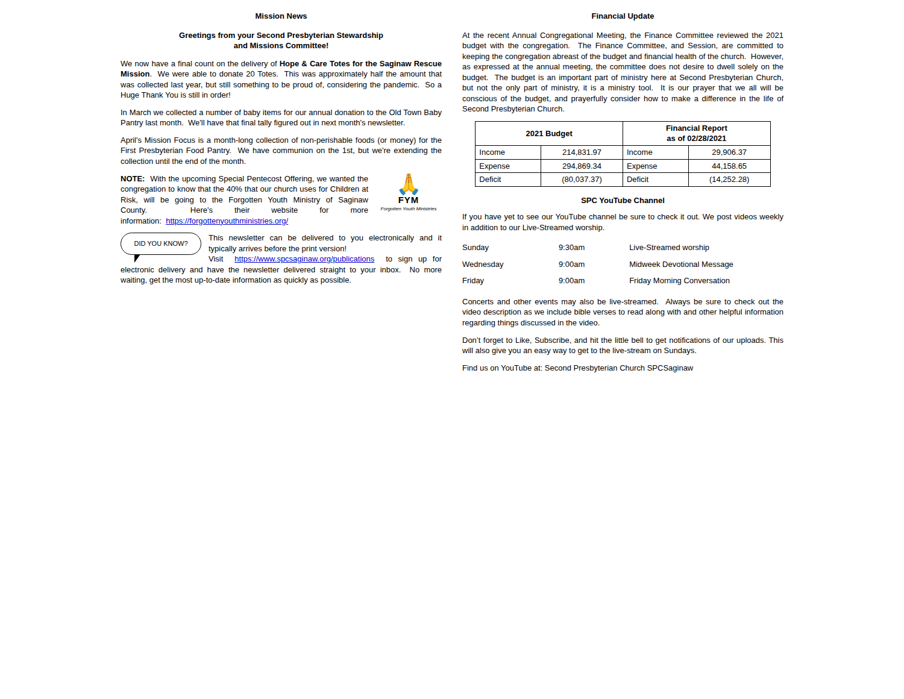Mission News
Greetings from your Second Presbyterian Stewardship
and Missions Committee!
We now have a final count on the delivery of Hope & Care Totes for the Saginaw Rescue Mission. We were able to donate 20 Totes. This was approximately half the amount that was collected last year, but still something to be proud of, considering the pandemic. So a Huge Thank You is still in order!
In March we collected a number of baby items for our annual donation to the Old Town Baby Pantry last month. We'll have that final tally figured out in next month's newsletter.
April's Mission Focus is a month-long collection of non-perishable foods (or money) for the First Presbyterian Food Pantry. We have communion on the 1st, but we're extending the collection until the end of the month.
🙏 FYM Forgotten Youth Ministries
NOTE: With the upcoming Special Pentecost Offering, we wanted the congregation to know that the 40% that our church uses for Children at Risk, will be going to the Forgotten Youth Ministry of Saginaw County. Here's their website for more information: https://forgottenyouthministries.org/
DID YOU KNOW?
This newsletter can be delivered to you electronically and it typically arrives before the print version!
Visit https://www.spcsaginaw.org/publications to sign up for electronic delivery and have the newsletter delivered straight to your inbox. No more waiting, get the most up-to-date information as quickly as possible.
Financial Update
At the recent Annual Congregational Meeting, the Finance Committee reviewed the 2021 budget with the congregation. The Finance Committee, and Session, are committed to keeping the congregation abreast of the budget and financial health of the church. However, as expressed at the annual meeting, the committee does not desire to dwell solely on the budget. The budget is an important part of ministry here at Second Presbyterian Church, but not the only part of ministry, it is a ministry tool. It is our prayer that we all will be conscious of the budget, and prayerfully consider how to make a difference in the life of Second Presbyterian Church.
| 2021 Budget | Financial Report as of 02/28/2021 |
| --- | --- |
| Income | 214,831.97 | Income | 29,906.37 |
| Expense | 294,869.34 | Expense | 44,158.65 |
| Deficit | (80,037.37) | Deficit | (14,252.28) |
SPC YouTube Channel
If you have yet to see our YouTube channel be sure to check it out. We post videos weekly in addition to our Live-Streamed worship.
| Sunday | 9:30am | Live-Streamed worship |
| Wednesday | 9:00am | Midweek Devotional Message |
| Friday | 9:00am | Friday Morning Conversation |
Concerts and other events may also be live-streamed. Always be sure to check out the video description as we include bible verses to read along with and other helpful information regarding things discussed in the video.
Don’t forget to Like, Subscribe, and hit the little bell to get notifications of our uploads. This will also give you an easy way to get to the live-stream on Sundays.
Find us on YouTube at: Second Presbyterian Church SPCSaginaw